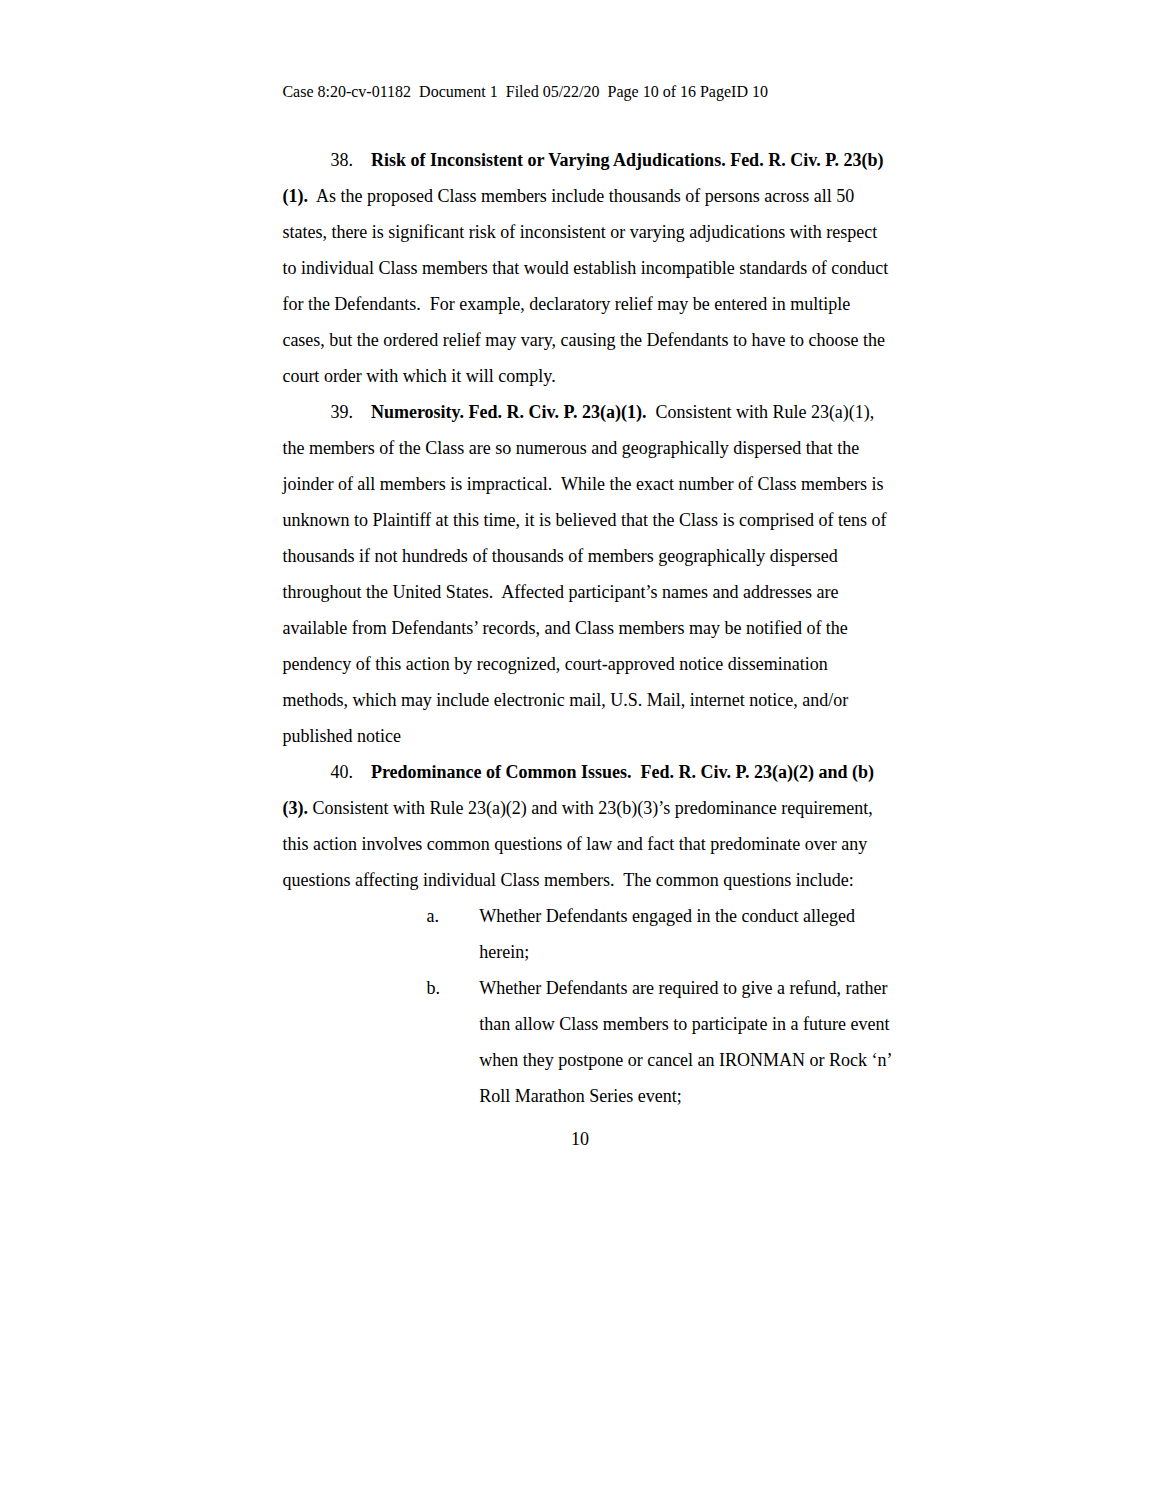Case 8:20-cv-01182 Document 1 Filed 05/22/20 Page 10 of 16 PageID 10
38. Risk of Inconsistent or Varying Adjudications. Fed. R. Civ. P. 23(b)(1). As the proposed Class members include thousands of persons across all 50 states, there is significant risk of inconsistent or varying adjudications with respect to individual Class members that would establish incompatible standards of conduct for the Defendants. For example, declaratory relief may be entered in multiple cases, but the ordered relief may vary, causing the Defendants to have to choose the court order with which it will comply.
39. Numerosity. Fed. R. Civ. P. 23(a)(1). Consistent with Rule 23(a)(1), the members of the Class are so numerous and geographically dispersed that the joinder of all members is impractical. While the exact number of Class members is unknown to Plaintiff at this time, it is believed that the Class is comprised of tens of thousands if not hundreds of thousands of members geographically dispersed throughout the United States. Affected participant’s names and addresses are available from Defendants’ records, and Class members may be notified of the pendency of this action by recognized, court-approved notice dissemination methods, which may include electronic mail, U.S. Mail, internet notice, and/or published notice
40. Predominance of Common Issues. Fed. R. Civ. P. 23(a)(2) and (b)(3). Consistent with Rule 23(a)(2) and with 23(b)(3)’s predominance requirement, this action involves common questions of law and fact that predominate over any questions affecting individual Class members. The common questions include:
a. Whether Defendants engaged in the conduct alleged herein;
b. Whether Defendants are required to give a refund, rather than allow Class members to participate in a future event when they postpone or cancel an IRONMAN or Rock ‘n’ Roll Marathon Series event;
10